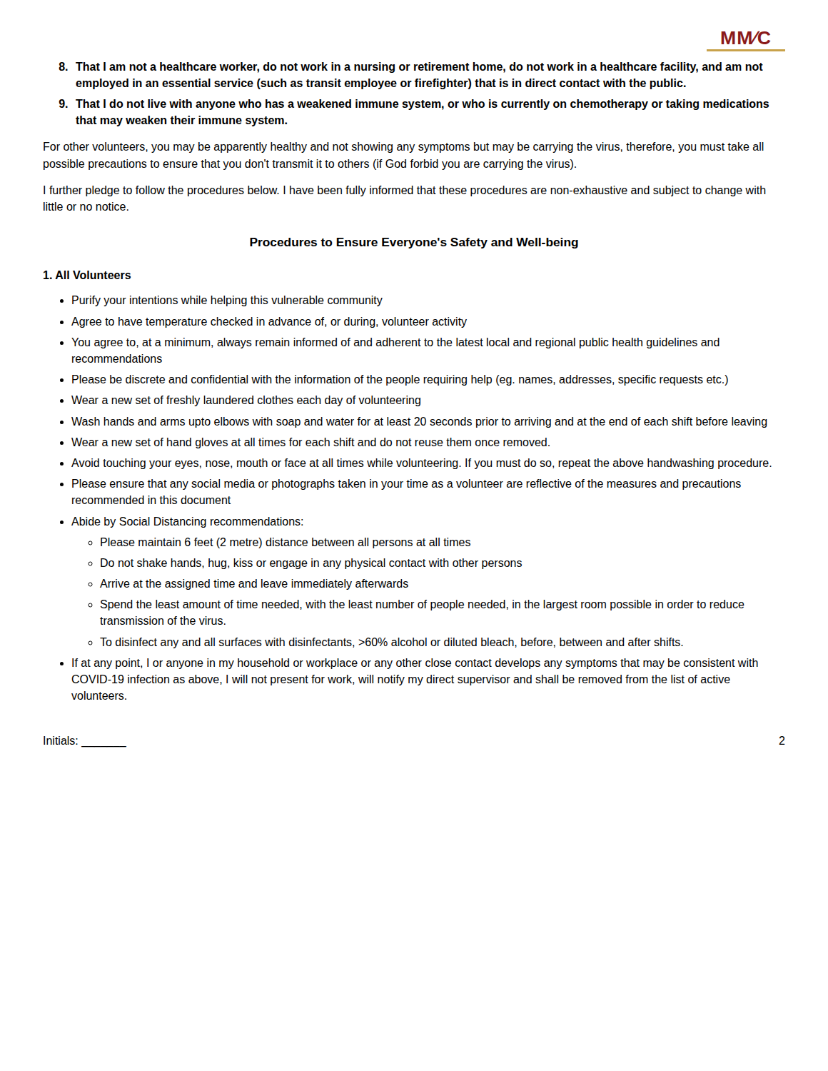MM∕C
That I am not a healthcare worker, do not work in a nursing or retirement home, do not work in a healthcare facility, and am not employed in an essential service (such as transit employee or firefighter) that is in direct contact with the public.
That I do not live with anyone who has a weakened immune system, or who is currently on chemotherapy or taking medications that may weaken their immune system.
For other volunteers, you may be apparently healthy and not showing any symptoms but may be carrying the virus, therefore, you must take all possible precautions to ensure that you don't transmit it to others (if God forbid you are carrying the virus).
I further pledge to follow the procedures below. I have been fully informed that these procedures are non-exhaustive and subject to change with little or no notice.
Procedures to Ensure Everyone's Safety and Well-being
1. All Volunteers
Purify your intentions while helping this vulnerable community
Agree to have temperature checked in advance of, or during, volunteer activity
You agree to, at a minimum, always remain informed of and adherent to the latest local and regional public health guidelines and recommendations
Please be discrete and confidential with the information of the people requiring help (eg. names, addresses, specific requests etc.)
Wear a new set of freshly laundered clothes each day of volunteering
Wash hands and arms upto elbows with soap and water for at least 20 seconds prior to arriving and at the end of each shift before leaving
Wear a new set of hand gloves at all times for each shift and do not reuse them once removed.
Avoid touching your eyes, nose, mouth or face at all times while volunteering. If you must do so, repeat the above handwashing procedure.
Please ensure that any social media or photographs taken in your time as a volunteer are reflective of the measures and precautions recommended in this document
Abide by Social Distancing recommendations:
Please maintain 6 feet (2 metre) distance between all persons at all times
Do not shake hands, hug, kiss or engage in any physical contact with other persons
Arrive at the assigned time and leave immediately afterwards
Spend the least amount of time needed, with the least number of people needed, in the largest room possible in order to reduce transmission of the virus.
To disinfect any and all surfaces with disinfectants, >60% alcohol or diluted bleach, before, between and after shifts.
If at any point, I or anyone in my household or workplace or any other close contact develops any symptoms that may be consistent with COVID-19 infection as above, I will not present for work, will notify my direct supervisor and shall be removed from the list of active volunteers.
Initials: _______ 2